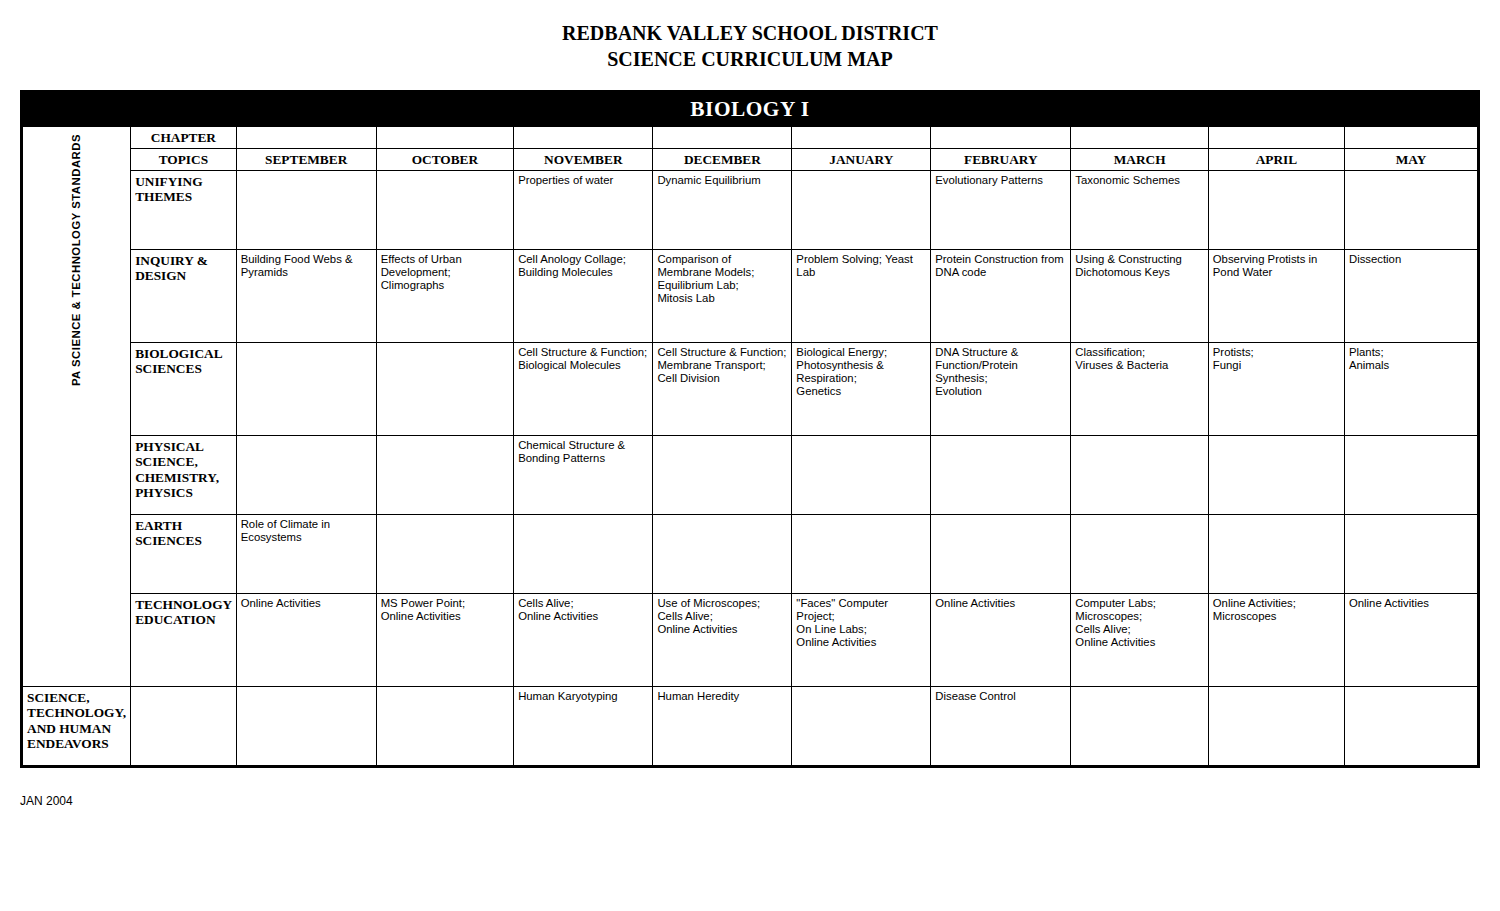REDBANK VALLEY SCHOOL DISTRICT
SCIENCE CURRICULUM MAP
| BIOLOGY I |
| PA SCIENCE & TECHNOLOGY STANDARDS | CHAPTER | | | | | | | | | |
| TOPICS | SEPTEMBER | OCTOBER | NOVEMBER | DECEMBER | JANUARY | FEBRUARY | MARCH | APRIL | MAY |
| Unifying Themes | | | Properties of water | Dynamic Equilibrium | | Evolutionary Patterns | Taxonomic Schemes | | |
| Inquiry & Design | Building Food Webs & Pyramids | Effects of Urban Development; Climographs | Cell Anology Collage; Building Molecules | Comparison of Membrane Models; Equilibrium Lab; Mitosis Lab | Problem Solving; Yeast Lab | Protein Construction from DNA code | Using & Constructing Dichotomous Keys | Observing Protists in Pond Water | Dissection |
| Biological Sciences | | | Cell Structure & Function; Biological Molecules | Cell Structure & Function; Membrane Transport; Cell Division | Biological Energy; Photosynthesis & Respiration; Genetics | DNA Structure & Function/Protein Synthesis; Evolution | Classification; Viruses & Bacteria | Protists; Fungi | Plants; Animals |
| Physical Science, Chemistry, Physics | | | Chemical Structure & Bonding Patterns | | | | | | |
| Earth Sciences | Role of Climate in Ecosystems | | | | | | | | |
| Technology Education | Online Activities | MS Power Point; Online Activities | Cells Alive; Online Activities | Use of Microscopes; Cells Alive; Online Activities | "Faces" Computer Project; On Line Labs; Online Activities | Online Activities | Computer Labs; Microscopes; Cells Alive; Online Activities | Online Activities; Microscopes | Online Activities |
| Science, Technology, and Human Endeavors | | | | Human Karyotyping | Human Heredity | | Disease Control | | |
JAN 2004